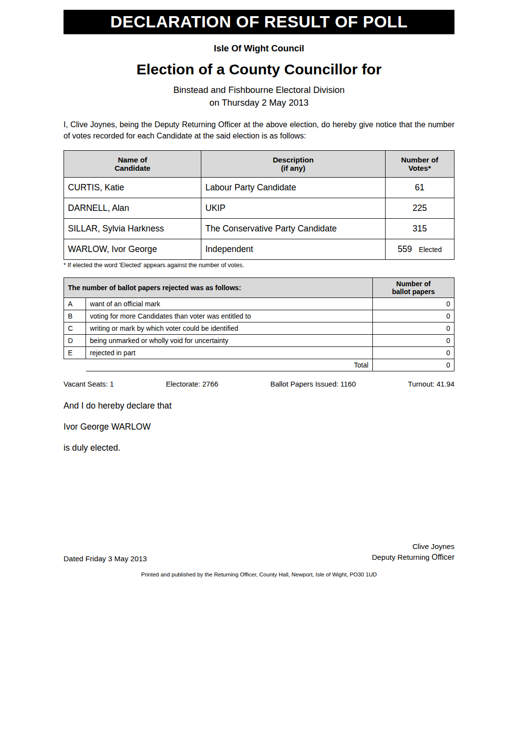DECLARATION OF RESULT OF POLL
Isle Of Wight Council
Election of a County Councillor for
Binstead and Fishbourne Electoral Division
on Thursday 2 May 2013
I, Clive Joynes, being the Deputy Returning Officer at the above election, do hereby give notice that the number of votes recorded for each Candidate at the said election is as follows:
| Name of Candidate | Description (if any) | Number of Votes* |
| --- | --- | --- |
| CURTIS, Katie | Labour Party Candidate | 61 |
| DARNELL, Alan | UKIP | 225 |
| SILLAR, Sylvia Harkness | The Conservative Party Candidate | 315 |
| WARLOW, Ivor George | Independent | 559 Elected |
* If elected the word 'Elected' appears against the number of votes.
| The number of ballot papers rejected was as follows: | Number of ballot papers |
| --- | --- |
| A | want of an official mark | 0 |
| B | voting for more Candidates than voter was entitled to | 0 |
| C | writing or mark by which voter could be identified | 0 |
| D | being unmarked or wholly void for uncertainty | 0 |
| E | rejected in part | 0 |
| | Total | 0 |
Vacant Seats: 1 Electorate: 2766 Ballot Papers Issued: 1160 Turnout: 41.94
And I do hereby declare that
Ivor George WARLOW
is duly elected.
Dated Friday 3 May 2013
Clive Joynes
Deputy Returning Officer
Printed and published by the Returning Officer, County Hall, Newport, Isle of Wight, PO30 1UD